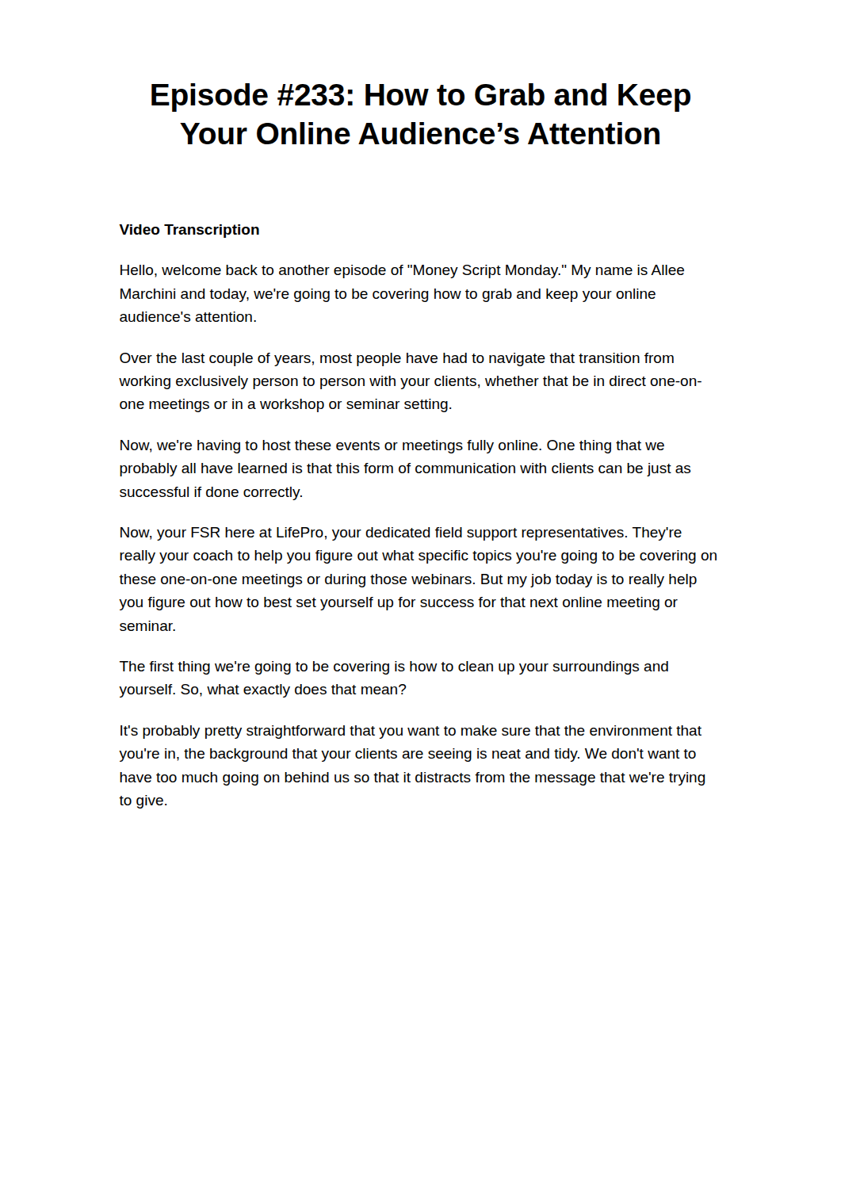Episode #233: How to Grab and Keep Your Online Audience’s Attention
Video Transcription
Hello, welcome back to another episode of "Money Script Monday." My name is Allee Marchini and today, we're going to be covering how to grab and keep your online audience's attention.
Over the last couple of years, most people have had to navigate that transition from working exclusively person to person with your clients, whether that be in direct one-on-one meetings or in a workshop or seminar setting.
Now, we're having to host these events or meetings fully online. One thing that we probably all have learned is that this form of communication with clients can be just as successful if done correctly.
Now, your FSR here at LifePro, your dedicated field support representatives. They're really your coach to help you figure out what specific topics you're going to be covering on these one-on-one meetings or during those webinars. But my job today is to really help you figure out how to best set yourself up for success for that next online meeting or seminar.
The first thing we're going to be covering is how to clean up your surroundings and yourself. So, what exactly does that mean?
It's probably pretty straightforward that you want to make sure that the environment that you're in, the background that your clients are seeing is neat and tidy. We don't want to have too much going on behind us so that it distracts from the message that we're trying to give.